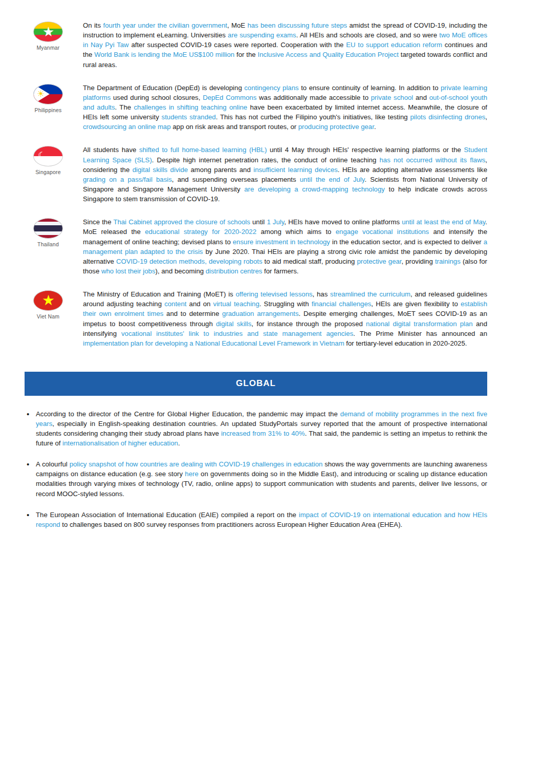Myanmar
On its fourth year under the civilian government, MoE has been discussing future steps amidst the spread of COVID-19, including the instruction to implement eLearning. Universities are suspending exams. All HEIs and schools are closed, and so were two MoE offices in Nay Pyi Taw after suspected COVID-19 cases were reported. Cooperation with the EU to support education reform continues and the World Bank is lending the MoE US$100 million for the Inclusive Access and Quality Education Project targeted towards conflict and rural areas.
Philippines
The Department of Education (DepEd) is developing contingency plans to ensure continuity of learning. In addition to private learning platforms used during school closures, DepEd Commons was additionally made accessible to private school and out-of-school youth and adults. The challenges in shifting teaching online have been exacerbated by limited internet access. Meanwhile, the closure of HEIs left some university students stranded. This has not curbed the Filipino youth's initiatives, like testing pilots disinfecting drones, crowdsourcing an online map app on risk areas and transport routes, or producing protective gear.
Singapore
All students have shifted to full home-based learning (HBL) until 4 May through HEIs' respective learning platforms or the Student Learning Space (SLS). Despite high internet penetration rates, the conduct of online teaching has not occurred without its flaws, considering the digital skills divide among parents and insufficient learning devices. HEIs are adopting alternative assessments like grading on a pass/fail basis, and suspending overseas placements until the end of July. Scientists from National University of Singapore and Singapore Management University are developing a crowd-mapping technology to help indicate crowds across Singapore to stem transmission of COVID-19.
Thailand
Since the Thai Cabinet approved the closure of schools until 1 July, HEIs have moved to online platforms until at least the end of May. MoE released the educational strategy for 2020-2022 among which aims to engage vocational institutions and intensify the management of online teaching; devised plans to ensure investment in technology in the education sector, and is expected to deliver a management plan adapted to the crisis by June 2020. Thai HEIs are playing a strong civic role amidst the pandemic by developing alternative COVID-19 detection methods, developing robots to aid medical staff, producing protective gear, providing trainings (also for those who lost their jobs), and becoming distribution centres for farmers.
Viet Nam
The Ministry of Education and Training (MoET) is offering televised lessons, has streamlined the curriculum, and released guidelines around adjusting teaching content and on virtual teaching. Struggling with financial challenges, HEIs are given flexibility to establish their own enrolment times and to determine graduation arrangements. Despite emerging challenges, MoET sees COVID-19 as an impetus to boost competitiveness through digital skills, for instance through the proposed national digital transformation plan and intensifying vocational institutes' link to industries and state management agencies. The Prime Minister has announced an implementation plan for developing a National Educational Level Framework in Vietnam for tertiary-level education in 2020-2025.
GLOBAL
According to the director of the Centre for Global Higher Education, the pandemic may impact the demand of mobility programmes in the next five years, especially in English-speaking destination countries. An updated StudyPortals survey reported that the amount of prospective international students considering changing their study abroad plans have increased from 31% to 40%. That said, the pandemic is setting an impetus to rethink the future of internationalisation of higher education.
A colourful policy snapshot of how countries are dealing with COVID-19 challenges in education shows the way governments are launching awareness campaigns on distance education (e.g. see story here on governments doing so in the Middle East), and introducing or scaling up distance education modalities through varying mixes of technology (TV, radio, online apps) to support communication with students and parents, deliver live lessons, or record MOOC-styled lessons.
The European Association of International Education (EAIE) compiled a report on the impact of COVID-19 on international education and how HEIs respond to challenges based on 800 survey responses from practitioners across European Higher Education Area (EHEA).